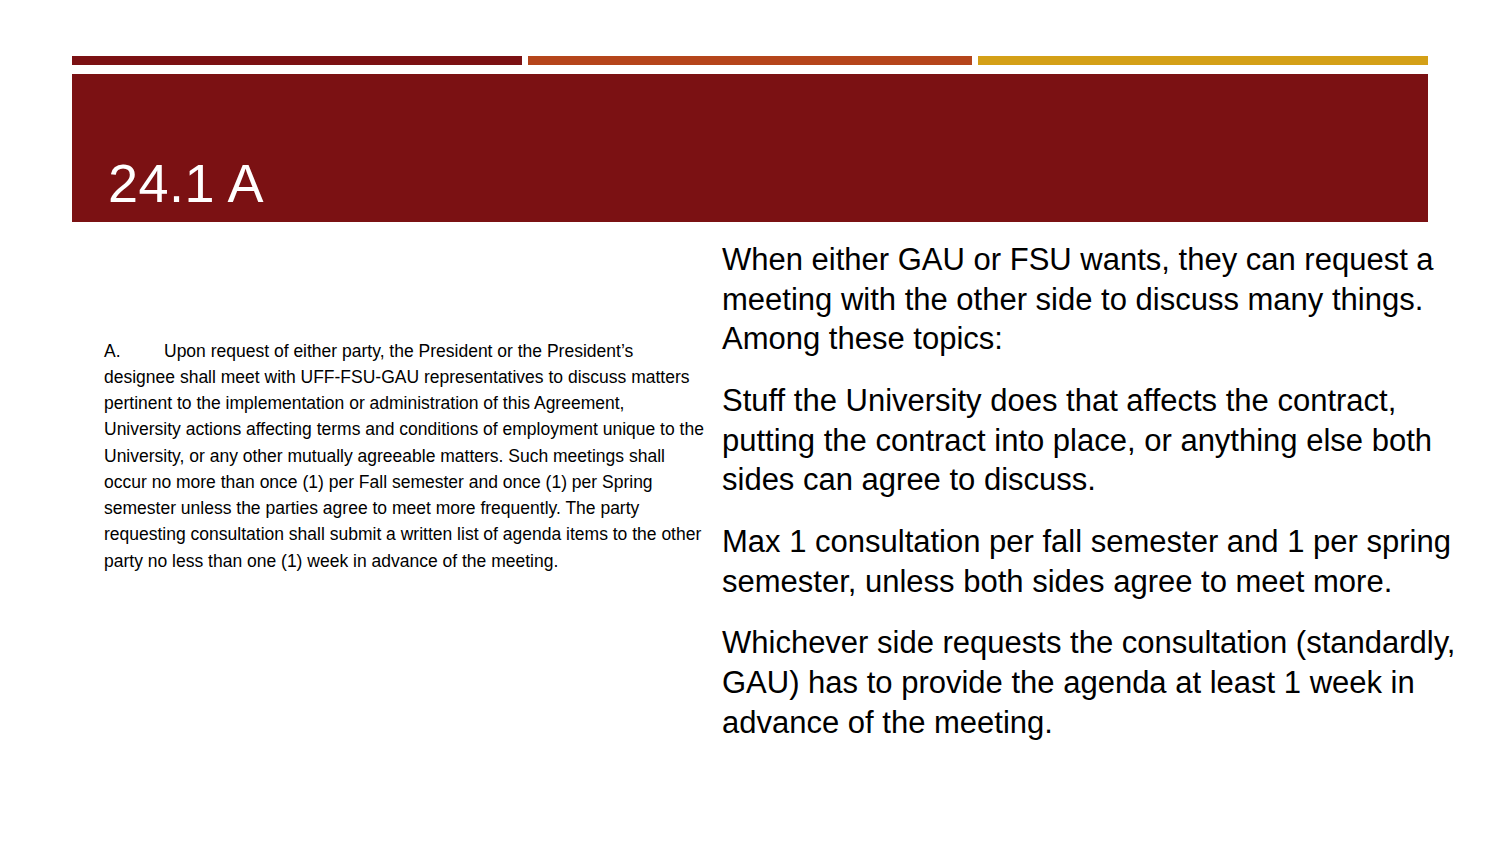24.1 A
A. Upon request of either party, the President or the President’s designee shall meet with UFF-FSU-GAU representatives to discuss matters pertinent to the implementation or administration of this Agreement, University actions affecting terms and conditions of employment unique to the University, or any other mutually agreeable matters. Such meetings shall occur no more than once (1) per Fall semester and once (1) per Spring semester unless the parties agree to meet more frequently. The party requesting consultation shall submit a written list of agenda items to the other party no less than one (1) week in advance of the meeting.
When either GAU or FSU wants, they can request a meeting with the other side to discuss many things. Among these topics:
Stuff the University does that affects the contract, putting the contract into place, or anything else both sides can agree to discuss.
Max 1 consultation per fall semester and 1 per spring semester, unless both sides agree to meet more.
Whichever side requests the consultation (standardly, GAU) has to provide the agenda at least 1 week in advance of the meeting.